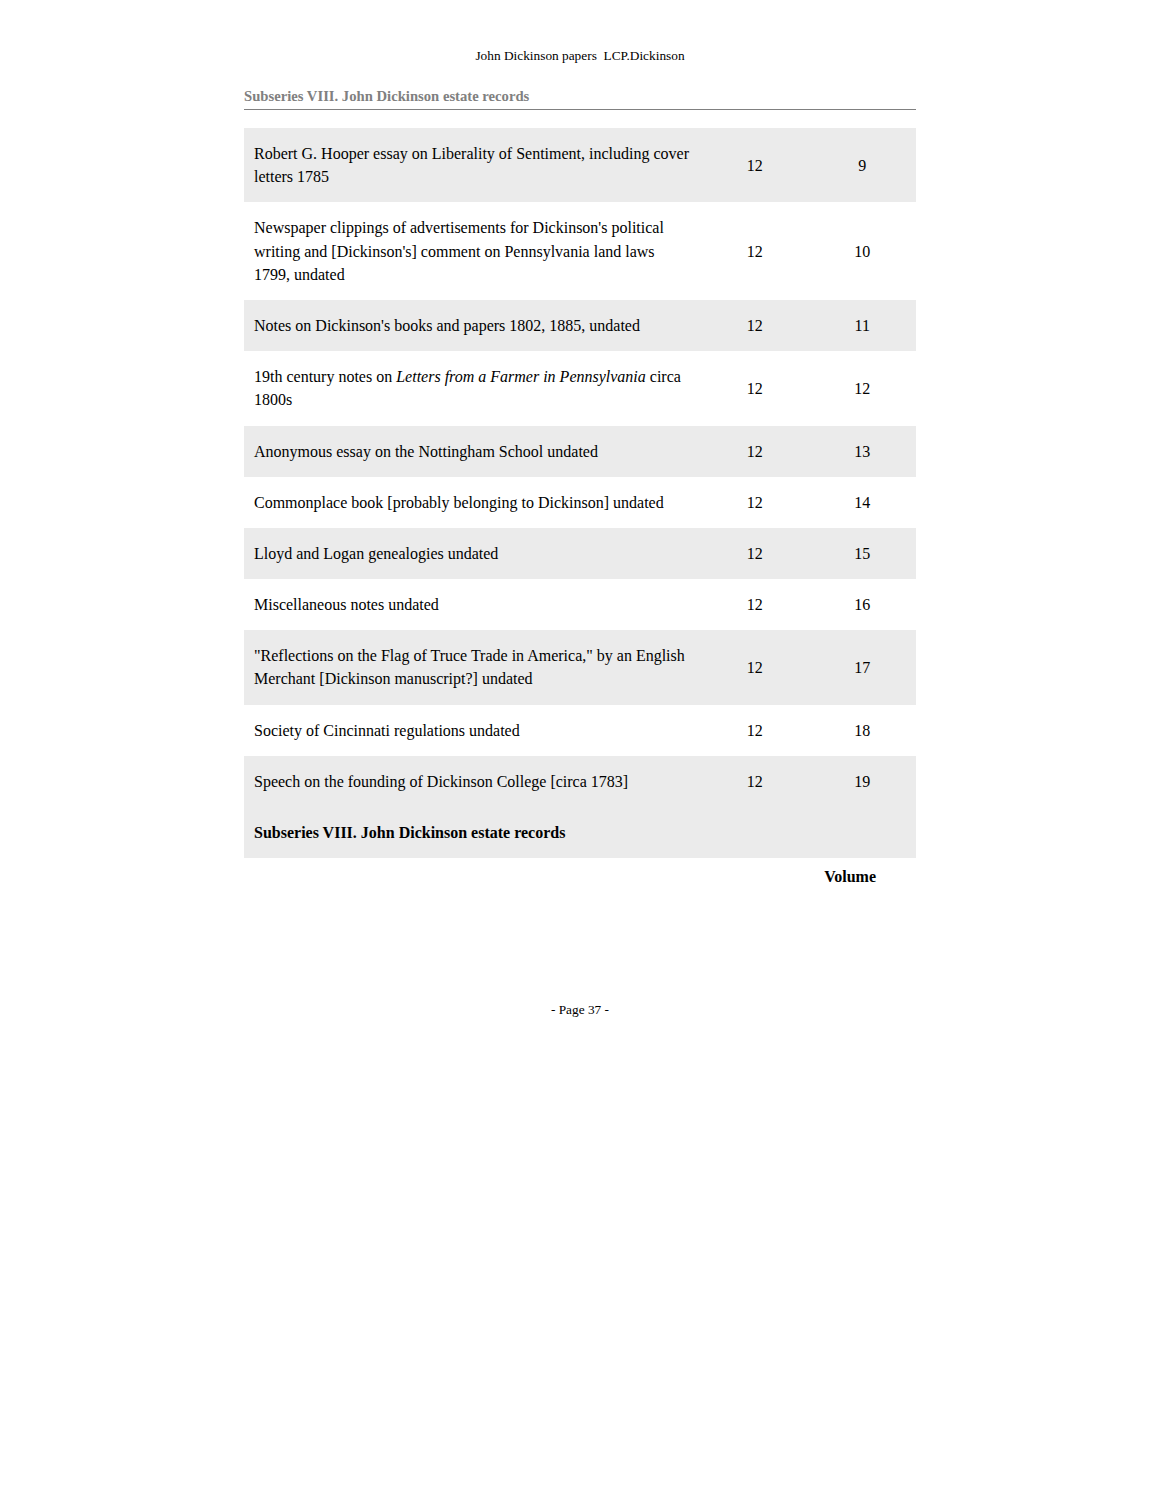John Dickinson papers LCP.Dickinson
Subseries VIII. John Dickinson estate records
| Robert G. Hooper essay on Liberality of Sentiment, including cover letters 1785 | 12 | 9 |
| Newspaper clippings of advertisements for Dickinson's political writing and [Dickinson's] comment on Pennsylvania land laws 1799, undated | 12 | 10 |
| Notes on Dickinson's books and papers 1802, 1885, undated | 12 | 11 |
| 19th century notes on Letters from a Farmer in Pennsylvania circa 1800s | 12 | 12 |
| Anonymous essay on the Nottingham School undated | 12 | 13 |
| Commonplace book [probably belonging to Dickinson] undated | 12 | 14 |
| Lloyd and Logan genealogies undated | 12 | 15 |
| Miscellaneous notes undated | 12 | 16 |
| "Reflections on the Flag of Truce Trade in America," by an English Merchant [Dickinson manuscript?] undated | 12 | 17 |
| Society of Cincinnati regulations undated | 12 | 18 |
| Speech on the founding of Dickinson College [circa 1783] | 12 | 19 |
| Subseries VIII. John Dickinson estate records |
Volume
- Page 37 -